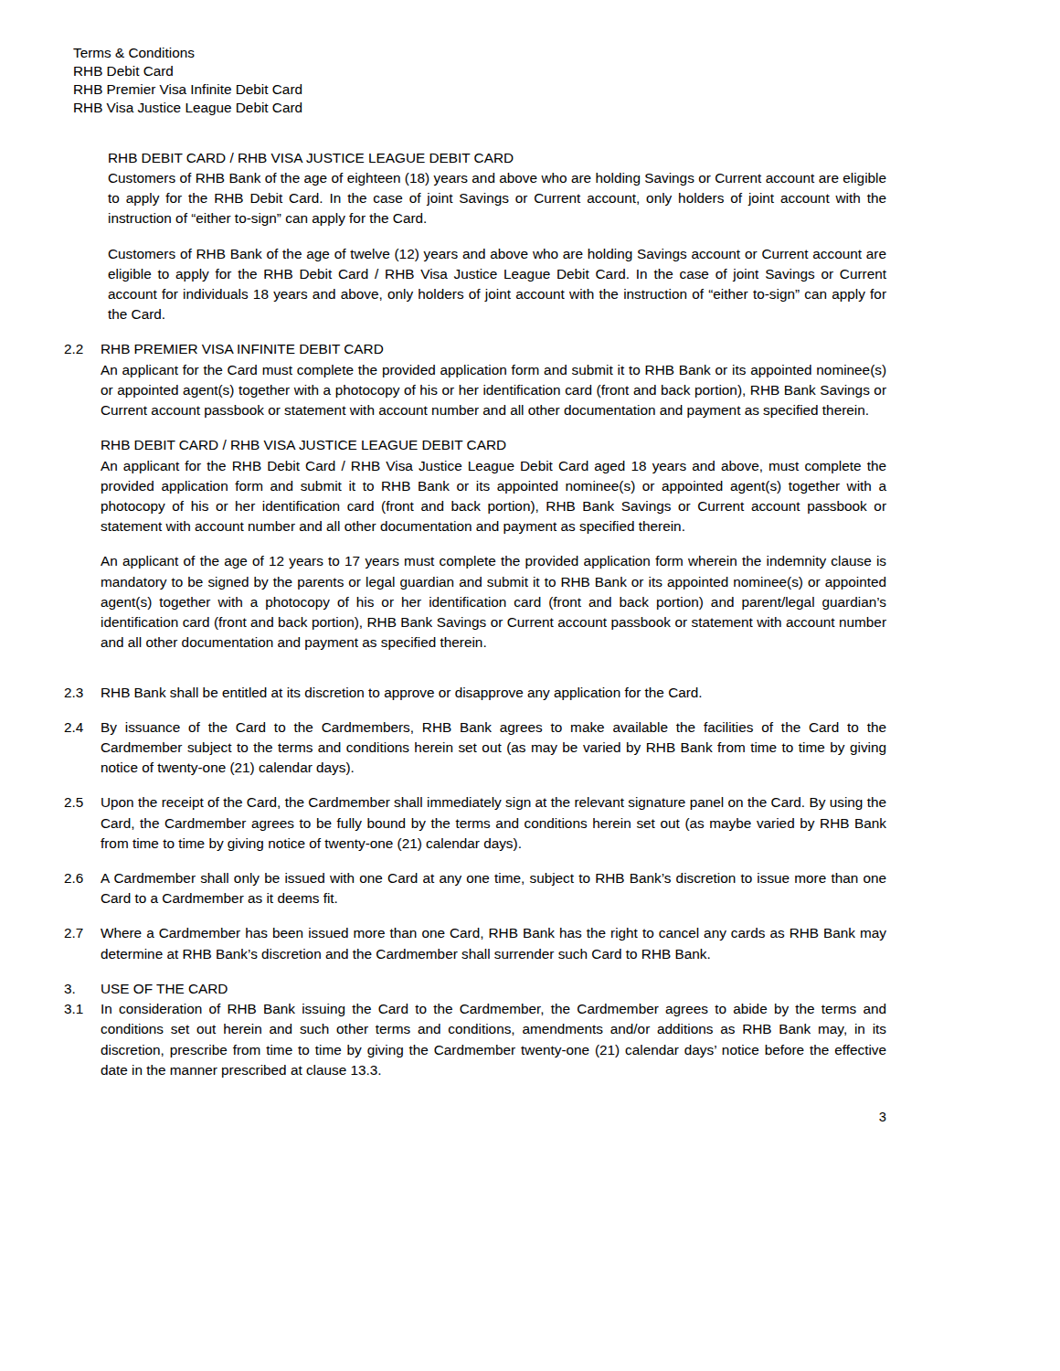Terms & Conditions
RHB Debit Card
RHB Premier Visa Infinite Debit Card
RHB Visa Justice League Debit Card
RHB DEBIT CARD / RHB VISA JUSTICE LEAGUE DEBIT CARD
Customers of RHB Bank of the age of eighteen (18) years and above who are holding Savings or Current account are eligible to apply for the RHB Debit Card. In the case of joint Savings or Current account, only holders of joint account with the instruction of “either to-sign” can apply for the Card.
Customers of RHB Bank of the age of twelve (12) years and above who are holding Savings account or Current account are eligible to apply for the RHB Debit Card / RHB Visa Justice League Debit Card. In the case of joint Savings or Current account for individuals 18 years and above, only holders of joint account with the instruction of “either to-sign” can apply for the Card.
2.2
RHB PREMIER VISA INFINITE DEBIT CARD
An applicant for the Card must complete the provided application form and submit it to RHB Bank or its appointed nominee(s) or appointed agent(s) together with a photocopy of his or her identification card (front and back portion), RHB Bank Savings or Current account passbook or statement with account number and all other documentation and payment as specified therein.
RHB DEBIT CARD / RHB VISA JUSTICE LEAGUE DEBIT CARD
An applicant for the RHB Debit Card / RHB Visa Justice League Debit Card aged 18 years and above, must complete the provided application form and submit it to RHB Bank or its appointed nominee(s) or appointed agent(s) together with a photocopy of his or her identification card (front and back portion), RHB Bank Savings or Current account passbook or statement with account number and all other documentation and payment as specified therein.
An applicant of the age of 12 years to 17 years must complete the provided application form wherein the indemnity clause is mandatory to be signed by the parents or legal guardian and submit it to RHB Bank or its appointed nominee(s) or appointed agent(s) together with a photocopy of his or her identification card (front and back portion) and parent/legal guardian’s identification card (front and back portion), RHB Bank Savings or Current account passbook or statement with account number and all other documentation and payment as specified therein.
2.3
RHB Bank shall be entitled at its discretion to approve or disapprove any application for the Card.
2.4
By issuance of the Card to the Cardmembers, RHB Bank agrees to make available the facilities of the Card to the Cardmember subject to the terms and conditions herein set out (as may be varied by RHB Bank from time to time by giving notice of twenty-one (21) calendar days).
2.5
Upon the receipt of the Card, the Cardmember shall immediately sign at the relevant signature panel on the Card. By using the Card, the Cardmember agrees to be fully bound by the terms and conditions herein set out (as maybe varied by RHB Bank from time to time by giving notice of twenty-one (21) calendar days).
2.6
A Cardmember shall only be issued with one Card at any one time, subject to RHB Bank’s discretion to issue more than one Card to a Cardmember as it deems fit.
2.7
Where a Cardmember has been issued more than one Card, RHB Bank has the right to cancel any cards as RHB Bank may determine at RHB Bank’s discretion and the Cardmember shall surrender such Card to RHB Bank.
3.
USE OF THE CARD
3.1
In consideration of RHB Bank issuing the Card to the Cardmember, the Cardmember agrees to abide by the terms and conditions set out herein and such other terms and conditions, amendments and/or additions as RHB Bank may, in its discretion, prescribe from time to time by giving the Cardmember twenty-one (21) calendar days’ notice before the effective date in the manner prescribed at clause 13.3.
3